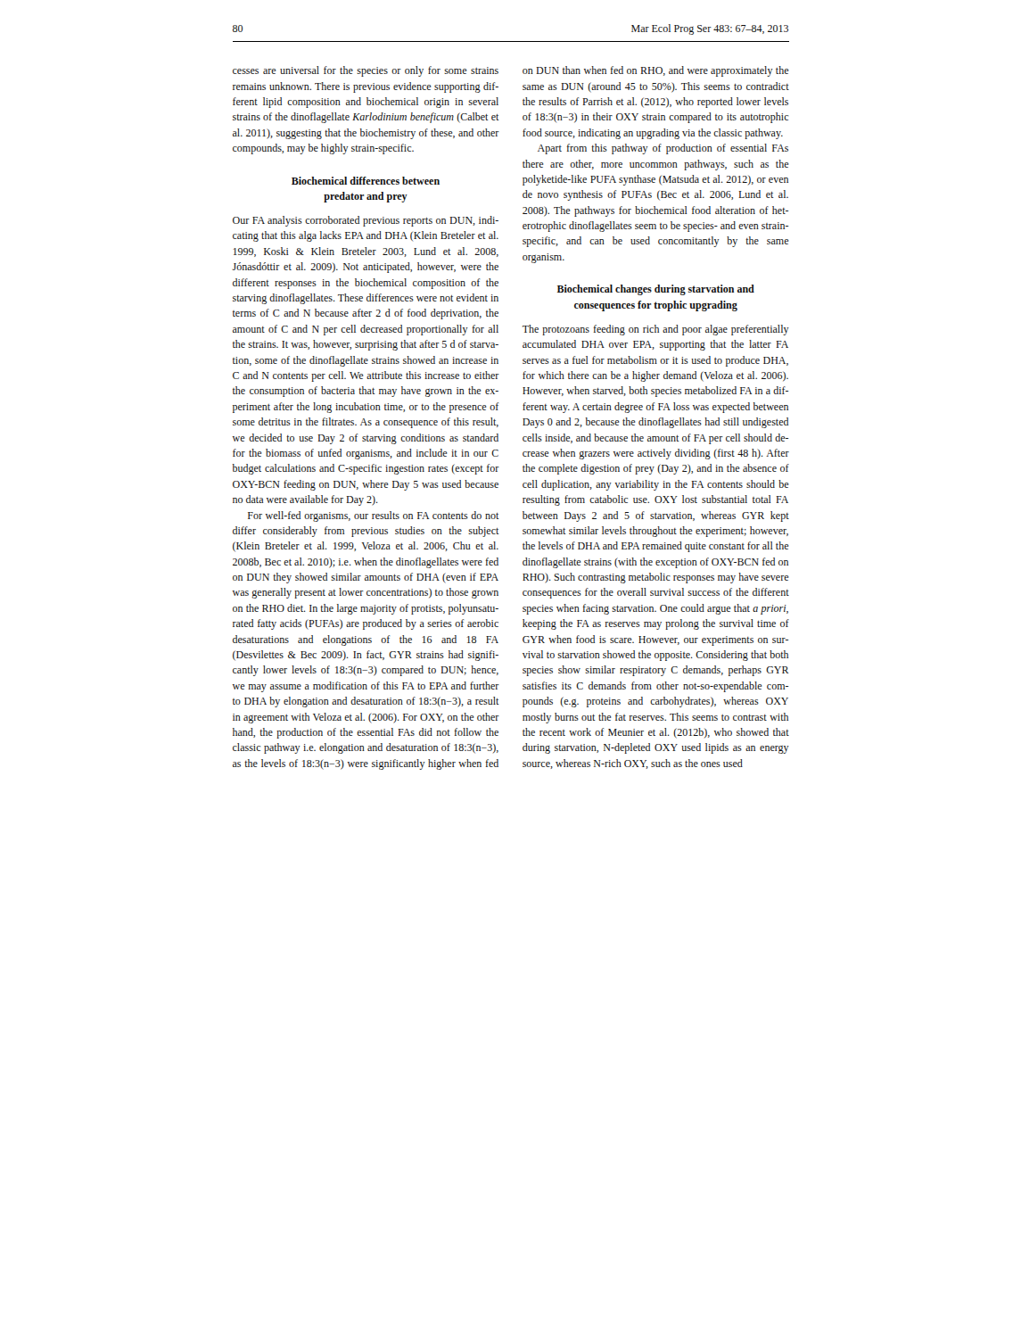80 Mar Ecol Prog Ser 483: 67–84, 2013
cesses are universal for the species or only for some strains remains unknown. There is previous evidence supporting different lipid composition and biochemical origin in several strains of the dinoflagellate Karlodinium beneficum (Calbet et al. 2011), suggesting that the biochemistry of these, and other compounds, may be highly strain-specific.
Biochemical differences between
predator and prey
Our FA analysis corroborated previous reports on DUN, indicating that this alga lacks EPA and DHA (Klein Breteler et al. 1999, Koski & Klein Breteler 2003, Lund et al. 2008, Jónasdóttir et al. 2009). Not anticipated, however, were the different responses in the biochemical composition of the starving dinoflagellates. These differences were not evident in terms of C and N because after 2 d of food deprivation, the amount of C and N per cell decreased proportionally for all the strains. It was, however, surprising that after 5 d of starvation, some of the dinoflagellate strains showed an increase in C and N contents per cell. We attribute this increase to either the consumption of bacteria that may have grown in the experiment after the long incubation time, or to the presence of some detritus in the filtrates. As a consequence of this result, we decided to use Day 2 of starving conditions as standard for the biomass of unfed organisms, and include it in our C budget calculations and C-specific ingestion rates (except for OXY-BCN feeding on DUN, where Day 5 was used because no data were available for Day 2).
For well-fed organisms, our results on FA contents do not differ considerably from previous studies on the subject (Klein Breteler et al. 1999, Veloza et al. 2006, Chu et al. 2008b, Bec et al. 2010); i.e. when the dinoflagellates were fed on DUN they showed similar amounts of DHA (even if EPA was generally present at lower concentrations) to those grown on the RHO diet. In the large majority of protists, polyunsaturated fatty acids (PUFAs) are produced by a series of aerobic desaturations and elongations of the 16 and 18 FA (Desvilettes & Bec 2009). In fact, GYR strains had significantly lower levels of 18:3(n−3) compared to DUN; hence, we may assume a modification of this FA to EPA and further to DHA by elongation and desaturation of 18:3(n−3), a result in agreement with Veloza et al. (2006). For OXY, on the other hand, the production of the essential FAs did not follow the classic pathway i.e. elongation and desaturation of 18:3(n−3), as the levels of 18:3(n−3) were significantly higher when fed on DUN than when fed on RHO, and were approximately the same as DUN (around 45 to 50%). This seems to contradict the results of Parrish et al. (2012), who reported lower levels of 18:3(n−3) in their OXY strain compared to its autotrophic food source, indicating an upgrading via the classic pathway.
Apart from this pathway of production of essential FAs there are other, more uncommon pathways, such as the polyketide-like PUFA synthase (Matsuda et al. 2012), or even de novo synthesis of PUFAs (Bec et al. 2006, Lund et al. 2008). The pathways for biochemical food alteration of heterotrophic dinoflagellates seem to be species- and even strain-specific, and can be used concomitantly by the same organism.
Biochemical changes during starvation and
consequences for trophic upgrading
The protozoans feeding on rich and poor algae preferentially accumulated DHA over EPA, supporting that the latter FA serves as a fuel for metabolism or it is used to produce DHA, for which there can be a higher demand (Veloza et al. 2006). However, when starved, both species metabolized FA in a different way. A certain degree of FA loss was expected between Days 0 and 2, because the dinoflagellates had still undigested cells inside, and because the amount of FA per cell should decrease when grazers were actively dividing (first 48 h). After the complete digestion of prey (Day 2), and in the absence of cell duplication, any variability in the FA contents should be resulting from catabolic use. OXY lost substantial total FA between Days 2 and 5 of starvation, whereas GYR kept somewhat similar levels throughout the experiment; however, the levels of DHA and EPA remained quite constant for all the dinoflagellate strains (with the exception of OXY-BCN fed on RHO). Such contrasting metabolic responses may have severe consequences for the overall survival success of the different species when facing starvation. One could argue that a priori, keeping the FA as reserves may prolong the survival time of GYR when food is scare. However, our experiments on survival to starvation showed the opposite. Considering that both species show similar respiratory C demands, perhaps GYR satisfies its C demands from other not-so-expendable compounds (e.g. proteins and carbohydrates), whereas OXY mostly burns out the fat reserves. This seems to contrast with the recent work of Meunier et al. (2012b), who showed that during starvation, N-depleted OXY used lipids as an energy source, whereas N-rich OXY, such as the ones used